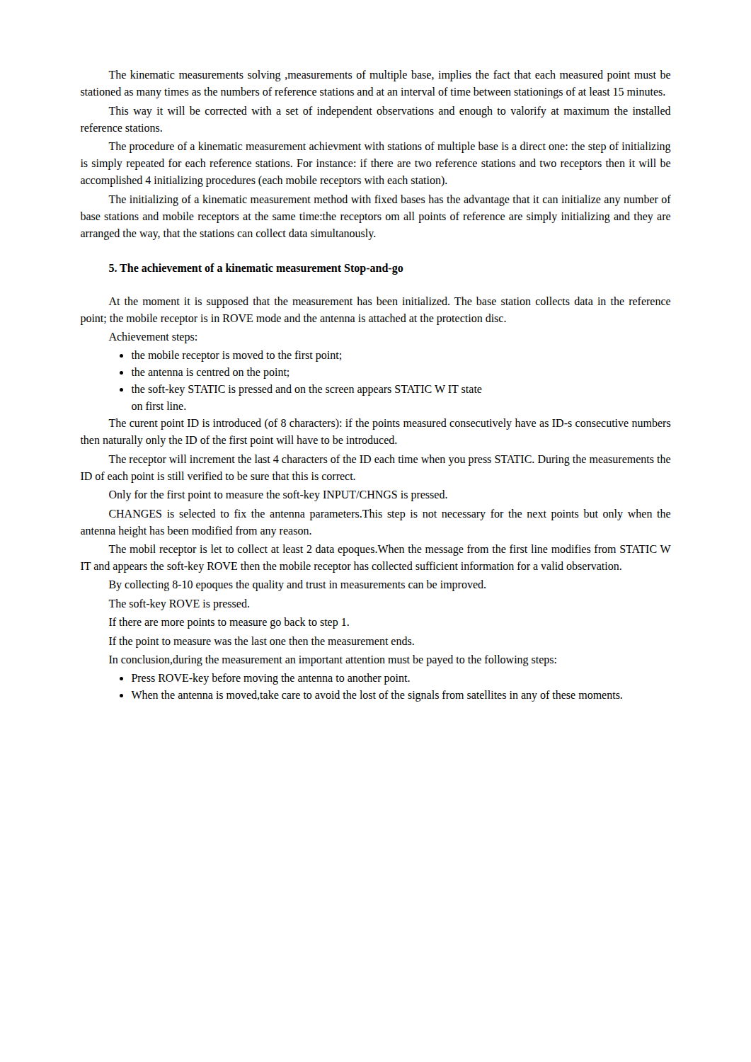The kinematic measurements solving ,measurements of multiple base, implies the fact that each measured point must be stationed as many times as the numbers of reference stations and at an interval of time between stationings of at least 15 minutes.
This way it will be corrected with a set of independent observations and enough to valorify at maximum the installed reference stations.
The procedure of a kinematic measurement achievment with stations of multiple base is a direct one: the step of initializing is simply repeated for each reference stations. For instance: if there are two reference stations and two receptors then it will be accomplished 4 initializing procedures (each mobile receptors with each station).
The initializing of a kinematic measurement method with fixed bases has the advantage that it can initialize any number of base stations and mobile receptors at the same time:the receptors om all points of reference are simply initializing and they are arranged the way, that the stations can collect data simultanously.
5. The achievement of a kinematic measurement Stop-and-go
At the moment it is supposed that the measurement has been initialized. The base station collects data in the reference point; the mobile receptor is in ROVE mode and the antenna is attached at the protection disc.
Achievement steps:
the mobile receptor is moved to the first point;
the antenna is centred on the point;
the soft-key STATIC is pressed and on the screen appears STATIC W IT state
on first line.
The curent point ID is introduced (of 8 characters): if the points measured consecutively have as ID-s consecutive numbers then naturally only the ID of the first point will have to be introduced.
The receptor will increment the last 4 characters of the ID each time when you press STATIC. During the measurements the ID of each point is still verified to be sure that this is correct.
Only for the first point to measure the soft-key INPUT/CHNGS is pressed.
CHANGES is selected to fix the antenna parameters.This step is not necessary for the next points but only when the antenna height has been modified from any reason.
The mobil receptor is let to collect at least 2 data epoques.When the message from the first line modifies from STATIC W IT and appears the soft-key ROVE then the mobile receptor has collected sufficient information for a valid observation.
By collecting 8-10 epoques the quality and trust in measurements can be improved.
The soft-key ROVE is pressed.
If there are more points to measure go back to step 1.
If the point to measure was the last one then the measurement ends.
In conclusion,during the measurement an important attention must be payed to the following steps:
Press ROVE-key before moving the antenna to another point.
When the antenna is moved,take care to avoid the lost of the signals from satellites in any of these moments.